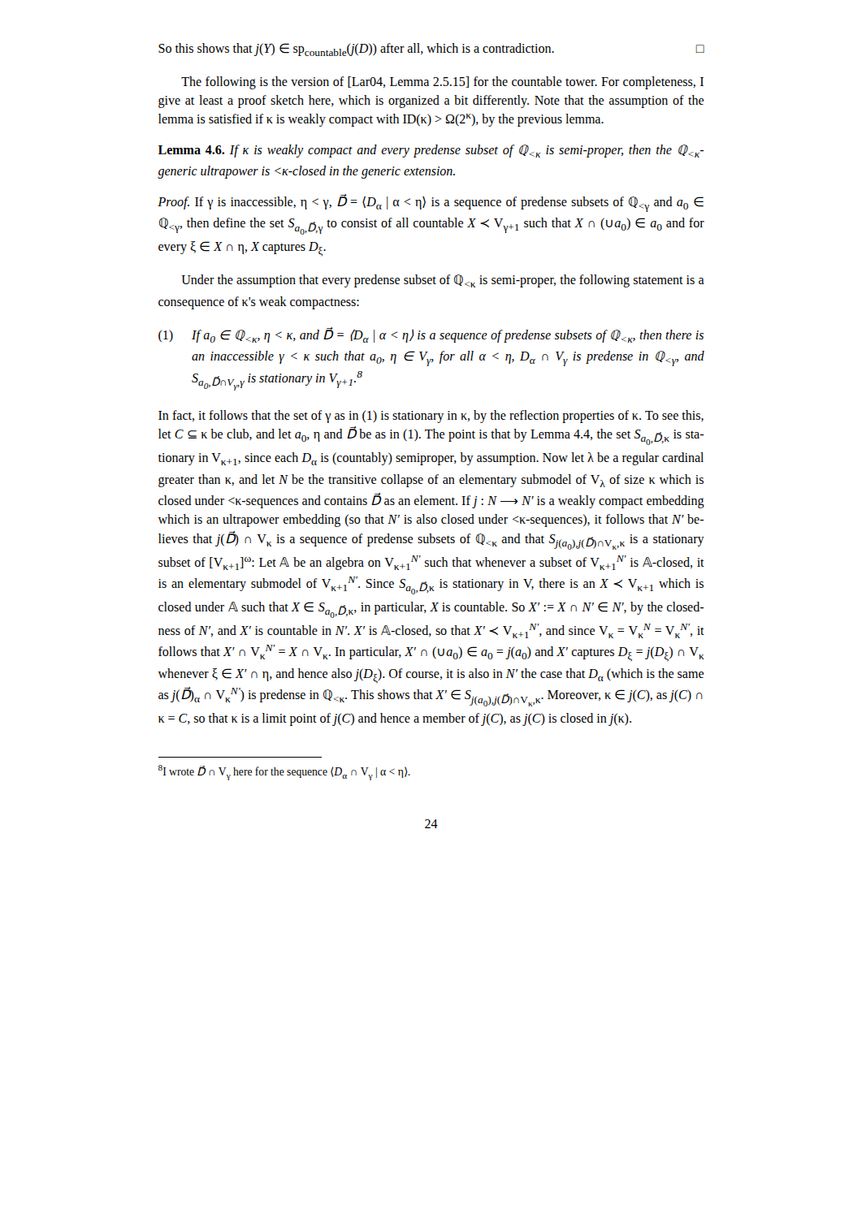So this shows that j(Y) ∈ spcountable(j(D)) after all, which is a contradiction. □
The following is the version of [Lar04, Lemma 2.5.15] for the countable tower. For completeness, I give at least a proof sketch here, which is organized a bit differently. Note that the assumption of the lemma is satisfied if κ is weakly compact with ID(κ) > Ω(2κ), by the previous lemma.
Lemma 4.6. If κ is weakly compact and every predense subset of ℚ<κ is semi-proper, then the ℚ<κ-generic ultrapower is <κ-closed in the generic extension.
Proof. If γ is inaccessible, η < γ, D⃗ = ⟨Dα | α < η⟩ is a sequence of predense subsets of ℚ<γ and a0 ∈ ℚ<γ, then define the set Sa0,D⃗,γ to consist of all countable X ≺ Vγ+1 such that X ∩ (∪a0) ∈ a0 and for every ξ ∈ X ∩ η, X captures Dξ.
Under the assumption that every predense subset of ℚ<κ is semi-proper, the following statement is a consequence of κ's weak compactness:
(1) If a0 ∈ ℚ<κ, η < κ, and D⃗ = ⟨Dα | α < η⟩ is a sequence of predense subsets of ℚ<κ, then there is an inaccessible γ < κ such that a0, η ∈ Vγ, for all α < η, Dα ∩ Vγ is predense in ℚ<γ, and Sa0,D⃗∩Vγ,γ is stationary in Vγ+1.8
In fact, it follows that the set of γ as in (1) is stationary in κ, by the reflection properties of κ. To see this, let C ⊆ κ be club, and let a0, η and D⃗ be as in (1). The point is that by Lemma 4.4, the set Sa0,D⃗,κ is stationary in Vκ+1, since each Dα is (countably) semiproper, by assumption. Now let λ be a regular cardinal greater than κ, and let N be the transitive collapse of an elementary submodel of Vλ of size κ which is closed under <κ-sequences and contains D⃗ as an element. If j : N ⟶ N′ is a weakly compact embedding which is an ultrapower embedding (so that N′ is also closed under <κ-sequences), it follows that N′ believes that j(D⃗) ∩ Vκ is a sequence of predense subsets of ℚ<κ and that Sj(a0),j(D⃗)∩Vκ,κ is a stationary subset of [Vκ+1]ω: Let 𝔸 be an algebra on Vκ+1N′ such that whenever a subset of Vκ+1N′ is 𝔸-closed, it is an elementary submodel of Vκ+1N′. Since Sa0,D⃗,κ is stationary in V, there is an X ≺ Vκ+1 which is closed under 𝔸 such that X ∈ Sa0,D⃗,κ, in particular, X is countable. So X′ := X ∩ N′ ∈ N′, by the closedness of N′, and X′ is countable in N′. X′ is 𝔸-closed, so that X′ ≺ Vκ+1N′, and since Vκ = VκN = VκN′, it follows that X′ ∩ VκN′ = X ∩ Vκ. In particular, X′ ∩ (∪a0) ∈ a0 = j(a0) and X′ captures Dξ = j(Dξ) ∩ Vκ whenever ξ ∈ X′ ∩ η, and hence also j(Dξ). Of course, it is also in N′ the case that Dα (which is the same as j(D⃗)α ∩ VκN′) is predense in ℚ<κ. This shows that X′ ∈ Sj(a0),j(D⃗)∩Vκ,κ. Moreover, κ ∈ j(C), as j(C) ∩ κ = C, so that κ is a limit point of j(C) and hence a member of j(C), as j(C) is closed in j(κ).
8I wrote D⃗ ∩ Vγ here for the sequence ⟨Dα ∩ Vγ | α < η⟩.
24